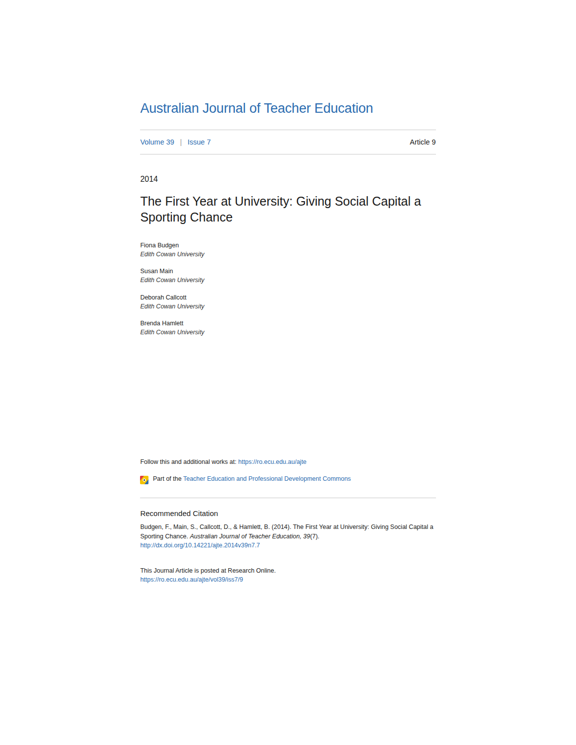Australian Journal of Teacher Education
Volume 39 | Issue 7
Article 9
2014
The First Year at University: Giving Social Capital a Sporting Chance
Fiona Budgen Edith Cowan University
Susan Main Edith Cowan University
Deborah Callcott Edith Cowan University
Brenda Hamlett Edith Cowan University
Follow this and additional works at: https://ro.ecu.edu.au/ajte
Part of the Teacher Education and Professional Development Commons
Recommended Citation
Budgen, F., Main, S., Callcott, D., & Hamlett, B. (2014). The First Year at University: Giving Social Capital a Sporting Chance. Australian Journal of Teacher Education, 39(7).
http://dx.doi.org/10.14221/ajte.2014v39n7.7
This Journal Article is posted at Research Online.
https://ro.ecu.edu.au/ajte/vol39/iss7/9